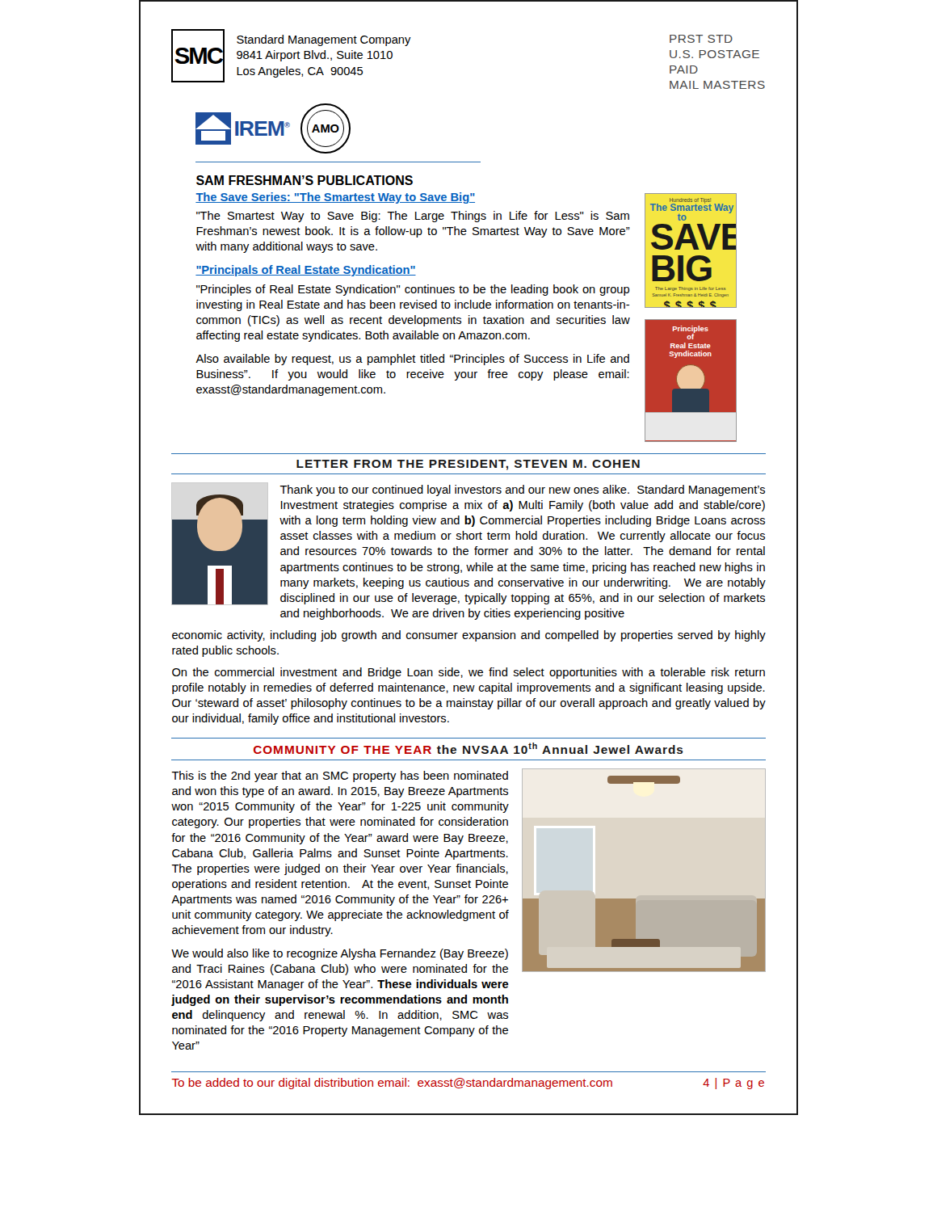SMC
Standard Management Company
9841 Airport Blvd., Suite 1010
Los Angeles, CA 90045
PRST STD
U.S. POSTAGE
PAID
MAIL MASTERS
IREM®
AMO
SAM FRESHMAN’S PUBLICATIONS
The Save Series: "The Smartest Way to Save Big"
"The Smartest Way to Save Big: The Large Things in Life for Less" is Sam Freshman’s newest book. It is a follow-up to "The Smartest Way to Save More” with many additional ways to save.
"Principals of Real Estate Syndication"
"Principles of Real Estate Syndication" continues to be the leading book on group investing in Real Estate and has been revised to include information on tenants-in-common (TICs) as well as recent developments in taxation and securities law affecting real estate syndicates. Both available on Amazon.com.
Also available by request, us a pamphlet titled “Principles of Success in Life and Business”. If you would like to receive your free copy please email: exasst@standardmanagement.com.
Hundreds of Tips!
The Smartest Way
to
SAVE
BIG
The Large Things in Life for Less
Samuel K. Freshman & Heidi E. Clingen
$ $ $ $ $
Principles
of
Real Estate Syndication
by Samuel K. Freshman
LETTER FROM THE PRESIDENT, STEVEN M. COHEN
Thank you to our continued loyal investors and our new ones alike. Standard Management’s Investment strategies comprise a mix of a) Multi Family (both value add and stable/core) with a long term holding view and b) Commercial Properties including Bridge Loans across asset classes with a medium or short term hold duration. We currently allocate our focus and resources 70% towards to the former and 30% to the latter. The demand for rental apartments continues to be strong, while at the same time, pricing has reached new highs in many markets, keeping us cautious and conservative in our underwriting. We are notably disciplined in our use of leverage, typically topping at 65%, and in our selection of markets and neighborhoods. We are driven by cities experiencing positive
economic activity, including job growth and consumer expansion and compelled by properties served by highly rated public schools.
On the commercial investment and Bridge Loan side, we find select opportunities with a tolerable risk return profile notably in remedies of deferred maintenance, new capital improvements and a significant leasing upside. Our ‘steward of asset’ philosophy continues to be a mainstay pillar of our overall approach and greatly valued by our individual, family office and institutional investors.
COMMUNITY OF THE YEAR the NVSAA 10th Annual Jewel Awards
This is the 2nd year that an SMC property has been nominated and won this type of an award. In 2015, Bay Breeze Apartments won “2015 Community of the Year” for 1-225 unit community category. Our properties that were nominated for consideration for the “2016 Community of the Year” award were Bay Breeze, Cabana Club, Galleria Palms and Sunset Pointe Apartments. The properties were judged on their Year over Year financials, operations and resident retention. At the event, Sunset Pointe Apartments was named “2016 Community of the Year” for 226+ unit community category. We appreciate the acknowledgment of achievement from our industry.
We would also like to recognize Alysha Fernandez (Bay Breeze) and Traci Raines (Cabana Club) who were nominated for the “2016 Assistant Manager of the Year”. These individuals were judged on their supervisor’s recommendations and month end delinquency and renewal %. In addition, SMC was nominated for the “2016 Property Management Company of the Year”
To be added to our digital distribution email: exasst@standardmanagement.com
4 | P a g e